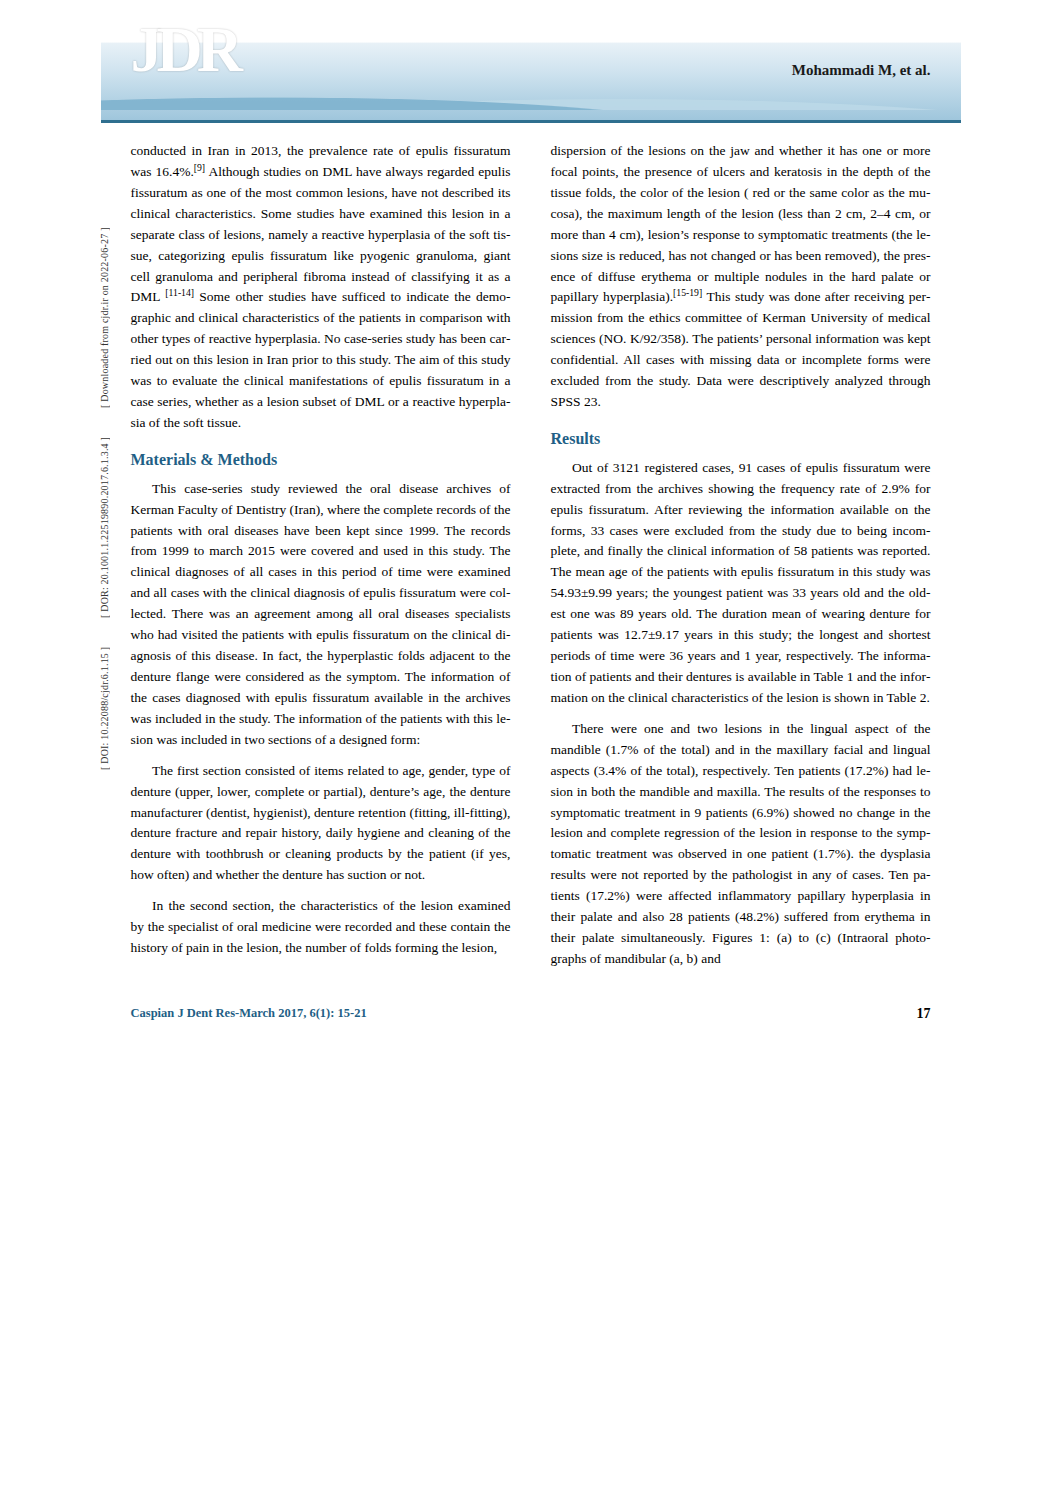[ DOI: 10.22088/cjdr.6.1.15 ] [ DOR: 20.1001.1.22519890.2017.6.1.3.4 ] [ Downloaded from cjdr.ir on 2022-06-27 ]
JDR
Mohammadi M, et al.
conducted in Iran in 2013, the prevalence rate of epulis fissuratum was 16.4%.[9] Although studies on DML have always regarded epulis fissuratum as one of the most common lesions, have not described its clinical characteristics. Some studies have examined this lesion in a separate class of lesions, namely a reactive hyperplasia of the soft tissue, categorizing epulis fissuratum like pyogenic granuloma, giant cell granuloma and peripheral fibroma instead of classifying it as a DML [11-14] Some other studies have sufficed to indicate the demographic and clinical characteristics of the patients in comparison with other types of reactive hyperplasia. No case-series study has been carried out on this lesion in Iran prior to this study. The aim of this study was to evaluate the clinical manifestations of epulis fissuratum in a case series, whether as a lesion subset of DML or a reactive hyperplasia of the soft tissue.
Materials & Methods
This case-series study reviewed the oral disease archives of Kerman Faculty of Dentistry (Iran), where the complete records of the patients with oral diseases have been kept since 1999. The records from 1999 to march 2015 were covered and used in this study. The clinical diagnoses of all cases in this period of time were examined and all cases with the clinical diagnosis of epulis fissuratum were collected. There was an agreement among all oral diseases specialists who had visited the patients with epulis fissuratum on the clinical diagnosis of this disease. In fact, the hyperplastic folds adjacent to the denture flange were considered as the symptom. The information of the cases diagnosed with epulis fissuratum available in the archives was included in the study. The information of the patients with this lesion was included in two sections of a designed form:
The first section consisted of items related to age, gender, type of denture (upper, lower, complete or partial), denture’s age, the denture manufacturer (dentist, hygienist), denture retention (fitting, ill-fitting), denture fracture and repair history, daily hygiene and cleaning of the denture with toothbrush or cleaning products by the patient (if yes, how often) and whether the denture has suction or not.
In the second section, the characteristics of the lesion examined by the specialist of oral medicine were recorded and these contain the history of pain in the lesion, the number of folds forming the lesion,
dispersion of the lesions on the jaw and whether it has one or more focal points, the presence of ulcers and keratosis in the depth of the tissue folds, the color of the lesion ( red or the same color as the mucosa), the maximum length of the lesion (less than 2 cm, 2–4 cm, or more than 4 cm), lesion’s response to symptomatic treatments (the lesions size is reduced, has not changed or has been removed), the presence of diffuse erythema or multiple nodules in the hard palate or papillary hyperplasia).[15-19] This study was done after receiving permission from the ethics committee of Kerman University of medical sciences (NO. K/92/358). The patients’ personal information was kept confidential. All cases with missing data or incomplete forms were excluded from the study. Data were descriptively analyzed through SPSS 23.
Results
Out of 3121 registered cases, 91 cases of epulis fissuratum were extracted from the archives showing the frequency rate of 2.9% for epulis fissuratum. After reviewing the information available on the forms, 33 cases were excluded from the study due to being incomplete, and finally the clinical information of 58 patients was reported. The mean age of the patients with epulis fissuratum in this study was 54.93±9.99 years; the youngest patient was 33 years old and the oldest one was 89 years old. The duration mean of wearing denture for patients was 12.7±9.17 years in this study; the longest and shortest periods of time were 36 years and 1 year, respectively. The information of patients and their dentures is available in Table 1 and the information on the clinical characteristics of the lesion is shown in Table 2.
There were one and two lesions in the lingual aspect of the mandible (1.7% of the total) and in the maxillary facial and lingual aspects (3.4% of the total), respectively. Ten patients (17.2%) had lesion in both the mandible and maxilla. The results of the responses to symptomatic treatment in 9 patients (6.9%) showed no change in the lesion and complete regression of the lesion in response to the symptomatic treatment was observed in one patient (1.7%). the dysplasia results were not reported by the pathologist in any of cases. Ten patients (17.2%) were affected inflammatory papillary hyperplasia in their palate and also 28 patients (48.2%) suffered from erythema in their palate simultaneously. Figures 1: (a) to (c) (Intraoral photographs of mandibular (a, b) and
Caspian J Dent Res-March 2017, 6(1): 15-21
17